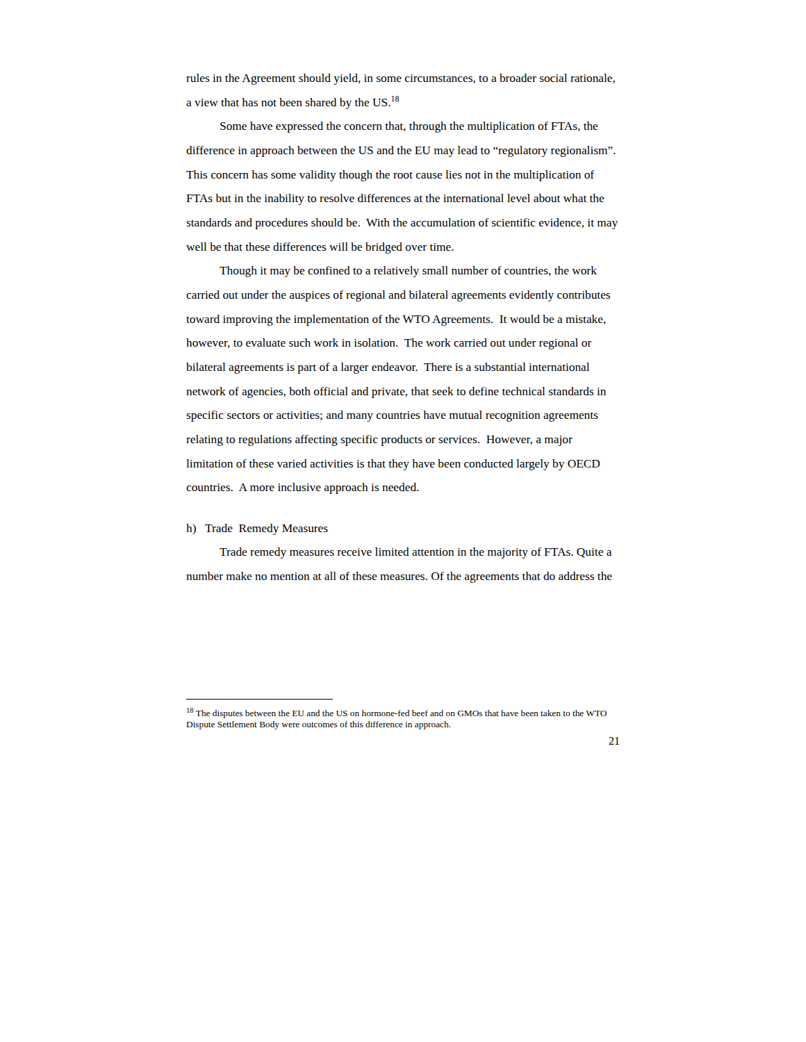rules in the Agreement should yield, in some circumstances, to a broader social rationale, a view that has not been shared by the US.18
Some have expressed the concern that, through the multiplication of FTAs, the difference in approach between the US and the EU may lead to “regulatory regionalism”. This concern has some validity though the root cause lies not in the multiplication of FTAs but in the inability to resolve differences at the international level about what the standards and procedures should be. With the accumulation of scientific evidence, it may well be that these differences will be bridged over time.
Though it may be confined to a relatively small number of countries, the work carried out under the auspices of regional and bilateral agreements evidently contributes toward improving the implementation of the WTO Agreements. It would be a mistake, however, to evaluate such work in isolation. The work carried out under regional or bilateral agreements is part of a larger endeavor. There is a substantial international network of agencies, both official and private, that seek to define technical standards in specific sectors or activities; and many countries have mutual recognition agreements relating to regulations affecting specific products or services. However, a major limitation of these varied activities is that they have been conducted largely by OECD countries. A more inclusive approach is needed.
h) Trade Remedy Measures
Trade remedy measures receive limited attention in the majority of FTAs. Quite a number make no mention at all of these measures. Of the agreements that do address the
18 The disputes between the EU and the US on hormone-fed beef and on GMOs that have been taken to the WTO Dispute Settlement Body were outcomes of this difference in approach.
21